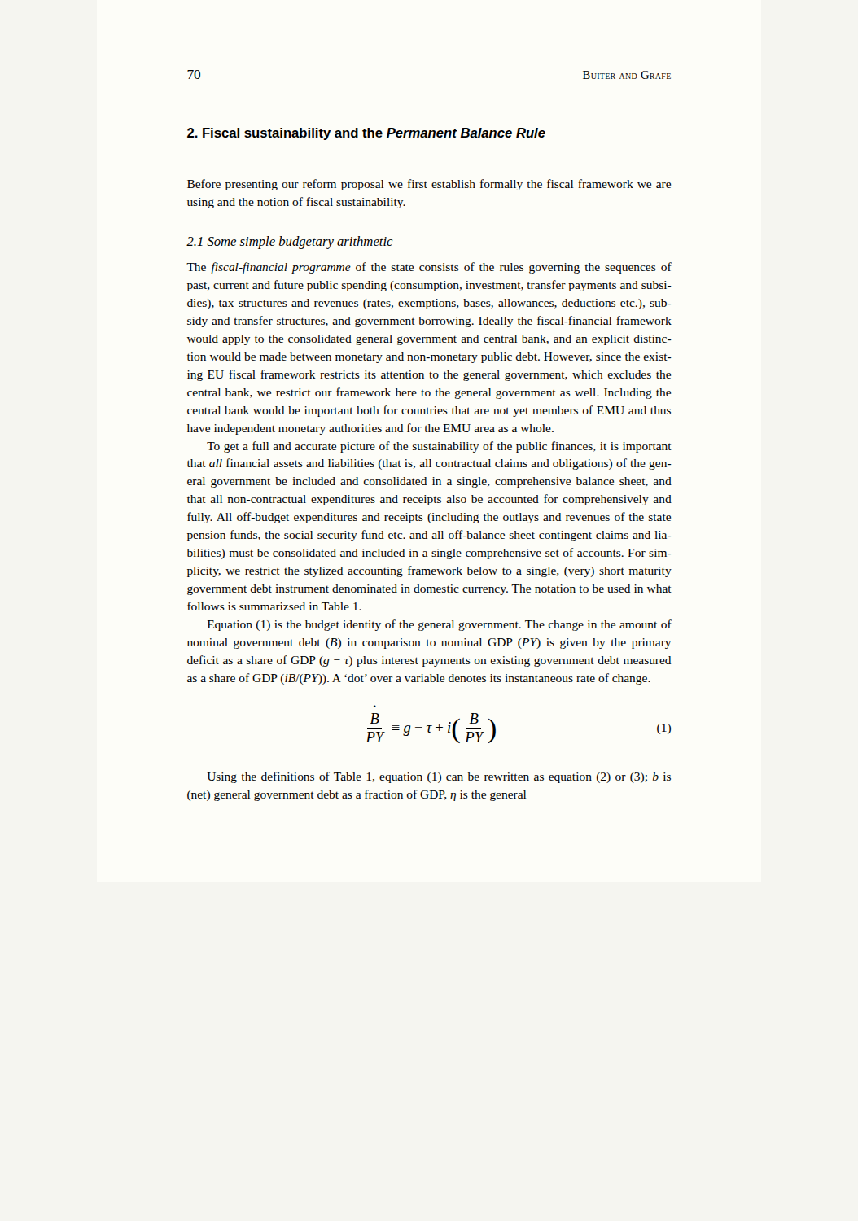70 Buiter and Grafe
2. Fiscal sustainability and the Permanent Balance Rule
Before presenting our reform proposal we first establish formally the fiscal framework we are using and the notion of fiscal sustainability.
2.1 Some simple budgetary arithmetic
The fiscal-financial programme of the state consists of the rules governing the sequences of past, current and future public spending (consumption, investment, transfer payments and subsidies), tax structures and revenues (rates, exemptions, bases, allowances, deductions etc.), subsidy and transfer structures, and government borrowing. Ideally the fiscal-financial framework would apply to the consolidated general government and central bank, and an explicit distinction would be made between monetary and non-monetary public debt. However, since the existing EU fiscal framework restricts its attention to the general government, which excludes the central bank, we restrict our framework here to the general government as well. Including the central bank would be important both for countries that are not yet members of EMU and thus have independent monetary authorities and for the EMU area as a whole.
To get a full and accurate picture of the sustainability of the public finances, it is important that all financial assets and liabilities (that is, all contractual claims and obligations) of the general government be included and consolidated in a single, comprehensive balance sheet, and that all non-contractual expenditures and receipts also be accounted for comprehensively and fully. All off-budget expenditures and receipts (including the outlays and revenues of the state pension funds, the social security fund etc. and all off-balance sheet contingent claims and liabilities) must be consolidated and included in a single comprehensive set of accounts. For simplicity, we restrict the stylized accounting framework below to a single, (very) short maturity government debt instrument denominated in domestic currency. The notation to be used in what follows is summarizsed in Table 1.
Equation (1) is the budget identity of the general government. The change in the amount of nominal government debt (B) in comparison to nominal GDP (PY) is given by the primary deficit as a share of GDP (g − τ) plus interest payments on existing government debt measured as a share of GDP (iB/(PY)). A ‘dot’ over a variable denotes its instantaneous rate of change.
B PY ≡ g−τ+i ( B PY ) (1)
Using the definitions of Table 1, equation (1) can be rewritten as equation (2) or (3); b is (net) general government debt as a fraction of GDP, η is the general